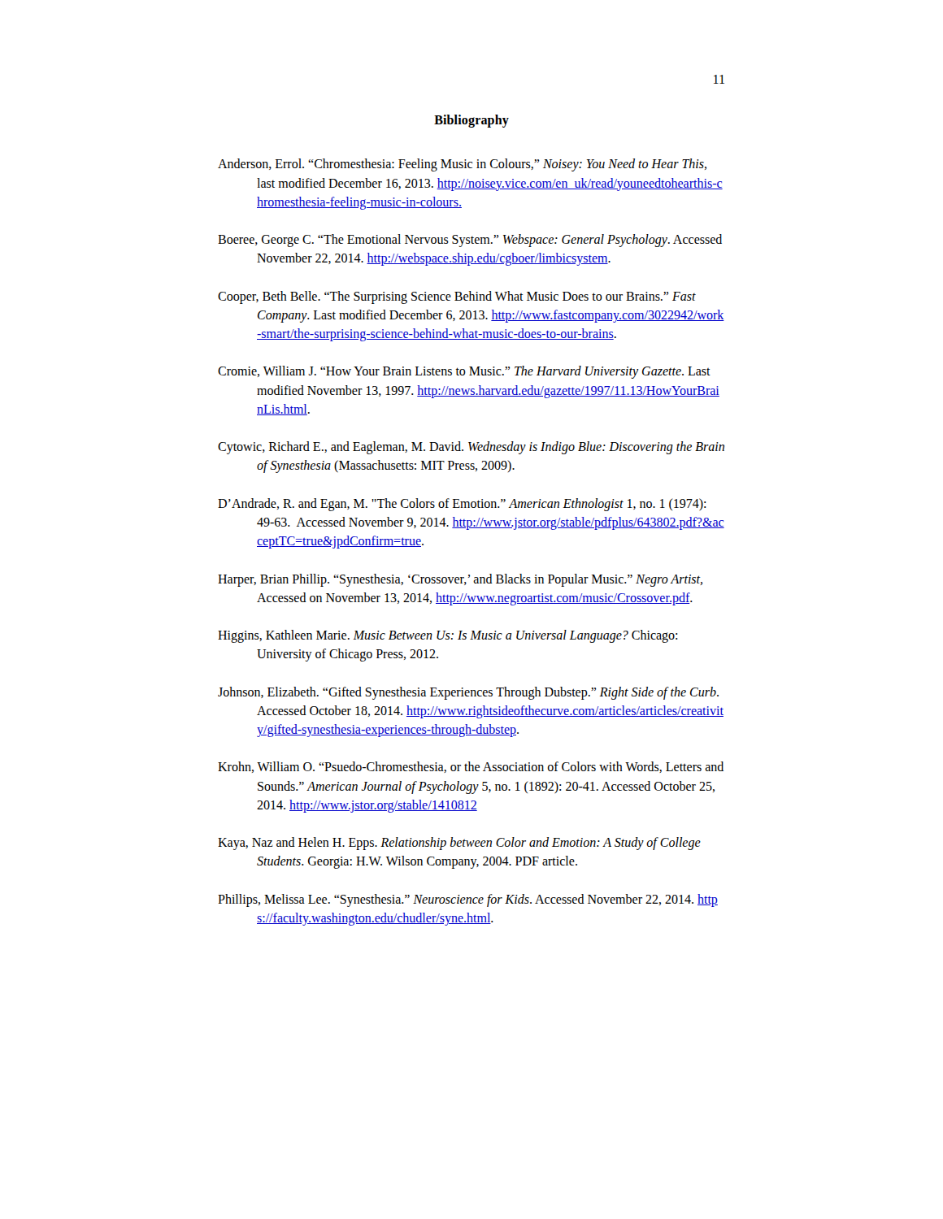11
Bibliography
Anderson, Errol. “Chromesthesia: Feeling Music in Colours,” Noisey: You Need to Hear This, last modified December 16, 2013. http://noisey.vice.com/en_uk/read/youneedtohearthis-chromesthesia-feeling-music-in-colours.
Boeree, George C. “The Emotional Nervous System.” Webspace: General Psychology. Accessed November 22, 2014. http://webspace.ship.edu/cgboer/limbicsystem.
Cooper, Beth Belle. “The Surprising Science Behind What Music Does to our Brains.” Fast Company. Last modified December 6, 2013. http://www.fastcompany.com/3022942/work-smart/the-surprising-science-behind-what-music-does-to-our-brains.
Cromie, William J. “How Your Brain Listens to Music.” The Harvard University Gazette. Last modified November 13, 1997. http://news.harvard.edu/gazette/1997/11.13/HowYourBrainLis.html.
Cytowic, Richard E., and Eagleman, M. David. Wednesday is Indigo Blue: Discovering the Brain of Synesthesia (Massachusetts: MIT Press, 2009).
D’Andrade, R. and Egan, M. "The Colors of Emotion.” American Ethnologist 1, no. 1 (1974): 49-63. Accessed November 9, 2014. http://www.jstor.org/stable/pdfplus/643802.pdf?&acceptTC=true&jpdConfirm=true.
Harper, Brian Phillip. “Synesthesia, ‘Crossover,’ and Blacks in Popular Music.” Negro Artist, Accessed on November 13, 2014, http://www.negroartist.com/music/Crossover.pdf.
Higgins, Kathleen Marie. Music Between Us: Is Music a Universal Language? Chicago: University of Chicago Press, 2012.
Johnson, Elizabeth. “Gifted Synesthesia Experiences Through Dubstep.” Right Side of the Curb. Accessed October 18, 2014. http://www.rightsideofthecurve.com/articles/articles/creativity/gifted-synesthesia-experiences-through-dubstep.
Krohn, William O. “Psuedo-Chromesthesia, or the Association of Colors with Words, Letters and Sounds.” American Journal of Psychology 5, no. 1 (1892): 20-41. Accessed October 25, 2014. http://www.jstor.org/stable/1410812
Kaya, Naz and Helen H. Epps. Relationship between Color and Emotion: A Study of College Students. Georgia: H.W. Wilson Company, 2004. PDF article.
Phillips, Melissa Lee. “Synesthesia.” Neuroscience for Kids. Accessed November 22, 2014. https://faculty.washington.edu/chudler/syne.html.